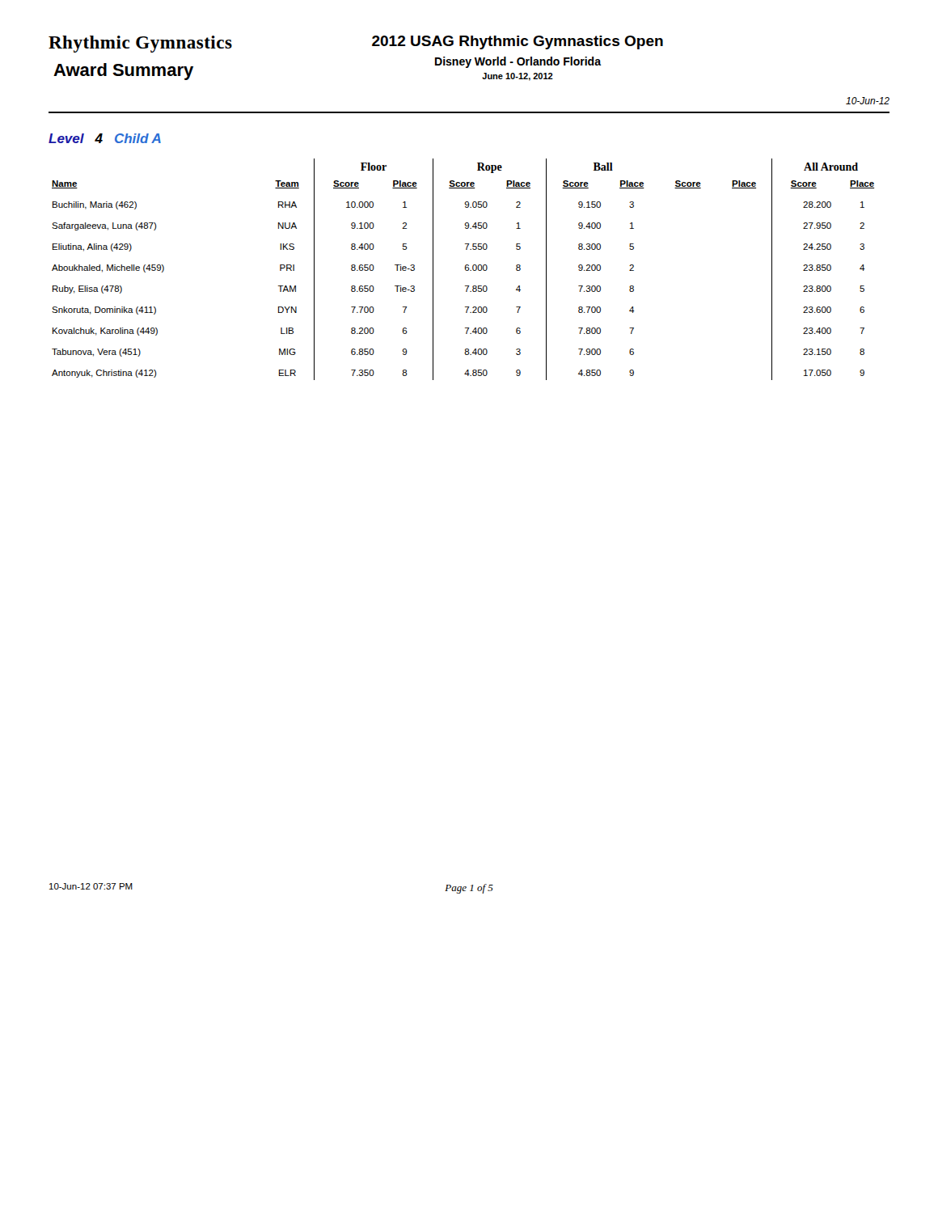Rhythmic Gymnastics
Award Summary
2012 USAG Rhythmic Gymnastics Open
Disney World - Orlando Florida
June 10-12, 2012
10-Jun-12
Level 4 Child A
| | | Floor | Rope | Ball | | All Around |
| --- | --- | --- | --- | --- | --- | --- |
| Name | Team | Score | Place | Score | Place | Score | Place | Score | Place | Score | Place |
| Buchilin, Maria (462) | RHA | 10.000 | 1 | 9.050 | 2 | 9.150 | 3 | | | 28.200 | 1 |
| Safargaleeva, Luna (487) | NUA | 9.100 | 2 | 9.450 | 1 | 9.400 | 1 | | | 27.950 | 2 |
| Eliutina, Alina (429) | IKS | 8.400 | 5 | 7.550 | 5 | 8.300 | 5 | | | 24.250 | 3 |
| Aboukhaled, Michelle (459) | PRI | 8.650 | Tie-3 | 6.000 | 8 | 9.200 | 2 | | | 23.850 | 4 |
| Ruby, Elisa (478) | TAM | 8.650 | Tie-3 | 7.850 | 4 | 7.300 | 8 | | | 23.800 | 5 |
| Snkoruta, Dominika (411) | DYN | 7.700 | 7 | 7.200 | 7 | 8.700 | 4 | | | 23.600 | 6 |
| Kovalchuk, Karolina (449) | LIB | 8.200 | 6 | 7.400 | 6 | 7.800 | 7 | | | 23.400 | 7 |
| Tabunova, Vera (451) | MIG | 6.850 | 9 | 8.400 | 3 | 7.900 | 6 | | | 23.150 | 8 |
| Antonyuk, Christina (412) | ELR | 7.350 | 8 | 4.850 | 9 | 4.850 | 9 | | | 17.050 | 9 |
10-Jun-12 07:37 PM
Page 1 of 5